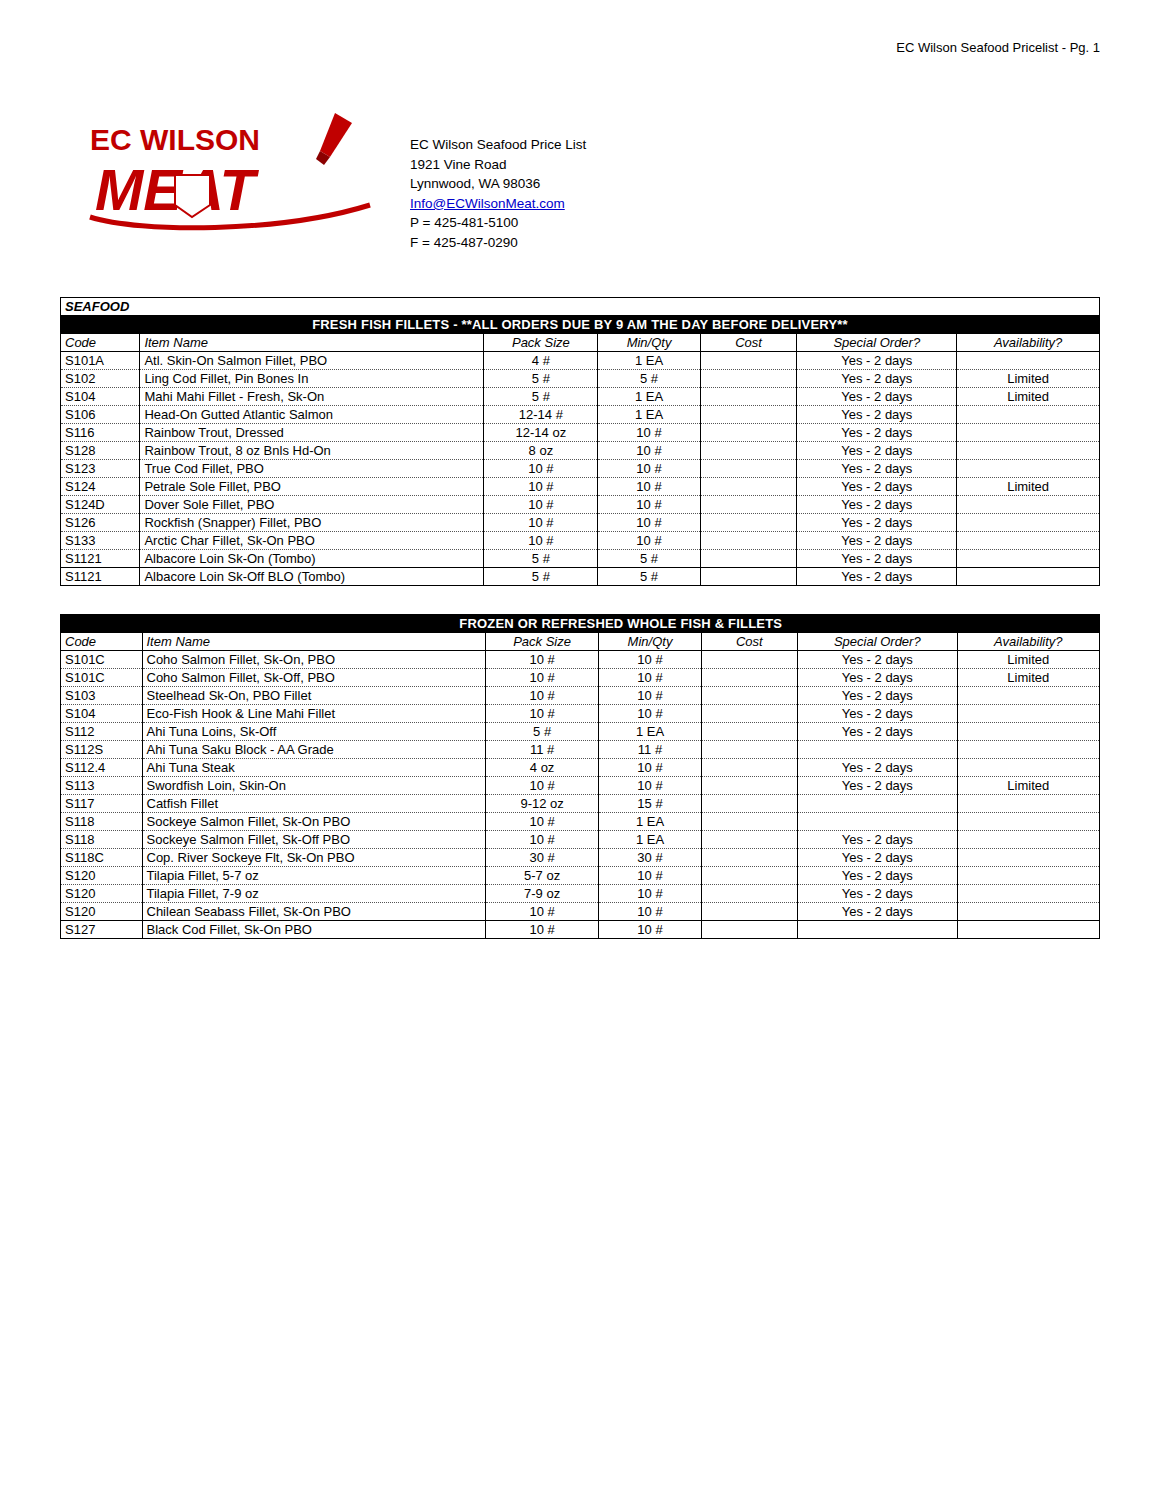EC Wilson Seafood Pricelist - Pg. 1
EC WILSON MEAT
EC Wilson Seafood Price List
1921 Vine Road
Lynnwood, WA 98036
Info@ECWilsonMeat.com
P = 425-481-5100
F = 425-487-0290
| SEAFOOD |
| FRESH FISH FILLETS - **ALL ORDERS DUE BY 9 AM THE DAY BEFORE DELIVERY** |
| Code | Item Name | Pack Size | Min/Qty | Cost | Special Order? | Availability? |
| S101A | Atl. Skin-On Salmon Fillet, PBO | 4 # | 1 EA | | Yes - 2 days | |
| S102 | Ling Cod Fillet, Pin Bones In | 5 # | 5 # | | Yes - 2 days | Limited |
| S104 | Mahi Mahi Fillet - Fresh, Sk-On | 5 # | 1 EA | | Yes - 2 days | Limited |
| S106 | Head-On Gutted Atlantic Salmon | 12-14 # | 1 EA | | Yes - 2 days | |
| S116 | Rainbow Trout, Dressed | 12-14 oz | 10 # | | Yes - 2 days | |
| S128 | Rainbow Trout, 8 oz Bnls Hd-On | 8 oz | 10 # | | Yes - 2 days | |
| S123 | True Cod Fillet, PBO | 10 # | 10 # | | Yes - 2 days | |
| S124 | Petrale Sole Fillet, PBO | 10 # | 10 # | | Yes - 2 days | Limited |
| S124D | Dover Sole Fillet, PBO | 10 # | 10 # | | Yes - 2 days | |
| S126 | Rockfish (Snapper) Fillet, PBO | 10 # | 10 # | | Yes - 2 days | |
| S133 | Arctic Char Fillet, Sk-On PBO | 10 # | 10 # | | Yes - 2 days | |
| S1121 | Albacore Loin Sk-On (Tombo) | 5 # | 5 # | | Yes - 2 days | |
| S1121 | Albacore Loin Sk-Off BLO (Tombo) | 5 # | 5 # | | Yes - 2 days | |
| | FROZEN OR REFRESHED WHOLE FISH & FILLETS |
| Code | Item Name | Pack Size | Min/Qty | Cost | Special Order? | Availability? |
| S101C | Coho Salmon Fillet, Sk-On, PBO | 10 # | 10 # | | Yes - 2 days | Limited |
| S101C | Coho Salmon Fillet, Sk-Off, PBO | 10 # | 10 # | | Yes - 2 days | Limited |
| S103 | Steelhead Sk-On, PBO Fillet | 10 # | 10 # | | Yes - 2 days | |
| S104 | Eco-Fish Hook & Line Mahi Fillet | 10 # | 10 # | | Yes - 2 days | |
| S112 | Ahi Tuna Loins, Sk-Off | 5 # | 1 EA | | Yes - 2 days | |
| S112S | Ahi Tuna Saku Block - AA Grade | 11 # | 11 # | | | |
| S112.4 | Ahi Tuna Steak | 4 oz | 10 # | | Yes - 2 days | |
| S113 | Swordfish Loin, Skin-On | 10 # | 10 # | | Yes - 2 days | Limited |
| S117 | Catfish Fillet | 9-12 oz | 15 # | | | |
| S118 | Sockeye Salmon Fillet, Sk-On PBO | 10 # | 1 EA | | | |
| S118 | Sockeye Salmon Fillet, Sk-Off PBO | 10 # | 1 EA | | Yes - 2 days | |
| S118C | Cop. River Sockeye Flt, Sk-On PBO | 30 # | 30 # | | Yes - 2 days | |
| S120 | Tilapia Fillet, 5-7 oz | 5-7 oz | 10 # | | Yes - 2 days | |
| S120 | Tilapia Fillet, 7-9 oz | 7-9 oz | 10 # | | Yes - 2 days | |
| S120 | Chilean Seabass Fillet, Sk-On PBO | 10 # | 10 # | | Yes - 2 days | |
| S127 | Black Cod Fillet, Sk-On PBO | 10 # | 10 # | | | |